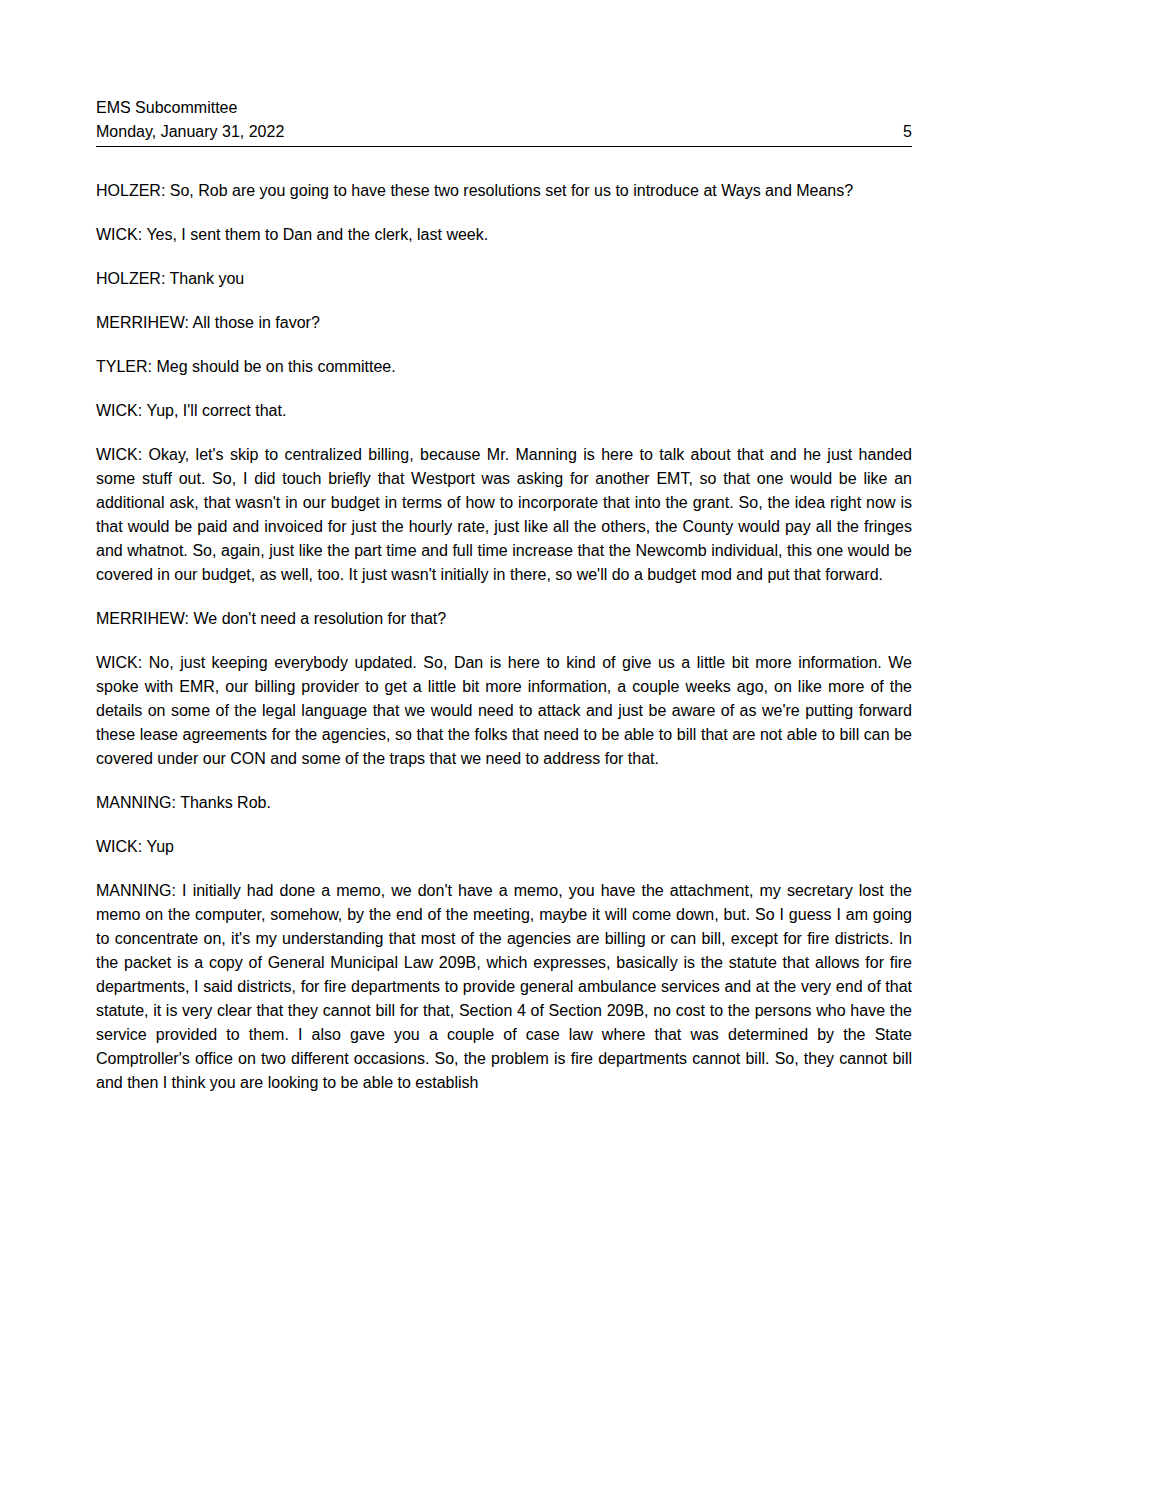EMS Subcommittee
Monday, January 31, 2022 5
HOLZER: So, Rob are you going to have these two resolutions set for us to introduce at Ways and Means?
WICK: Yes, I sent them to Dan and the clerk, last week.
HOLZER: Thank you
MERRIHEW: All those in favor?
TYLER: Meg should be on this committee.
WICK: Yup, I'll correct that.
WICK: Okay, let's skip to centralized billing, because Mr. Manning is here to talk about that and he just handed some stuff out. So, I did touch briefly that Westport was asking for another EMT, so that one would be like an additional ask, that wasn't in our budget in terms of how to incorporate that into the grant. So, the idea right now is that would be paid and invoiced for just the hourly rate, just like all the others, the County would pay all the fringes and whatnot. So, again, just like the part time and full time increase that the Newcomb individual, this one would be covered in our budget, as well, too. It just wasn't initially in there, so we'll do a budget mod and put that forward.
MERRIHEW: We don't need a resolution for that?
WICK: No, just keeping everybody updated. So, Dan is here to kind of give us a little bit more information. We spoke with EMR, our billing provider to get a little bit more information, a couple weeks ago, on like more of the details on some of the legal language that we would need to attack and just be aware of as we're putting forward these lease agreements for the agencies, so that the folks that need to be able to bill that are not able to bill can be covered under our CON and some of the traps that we need to address for that.
MANNING: Thanks Rob.
WICK: Yup
MANNING: I initially had done a memo, we don't have a memo, you have the attachment, my secretary lost the memo on the computer, somehow, by the end of the meeting, maybe it will come down, but. So I guess I am going to concentrate on, it's my understanding that most of the agencies are billing or can bill, except for fire districts. In the packet is a copy of General Municipal Law 209B, which expresses, basically is the statute that allows for fire departments, I said districts, for fire departments to provide general ambulance services and at the very end of that statute, it is very clear that they cannot bill for that, Section 4 of Section 209B, no cost to the persons who have the service provided to them. I also gave you a couple of case law where that was determined by the State Comptroller's office on two different occasions. So, the problem is fire departments cannot bill. So, they cannot bill and then I think you are looking to be able to establish